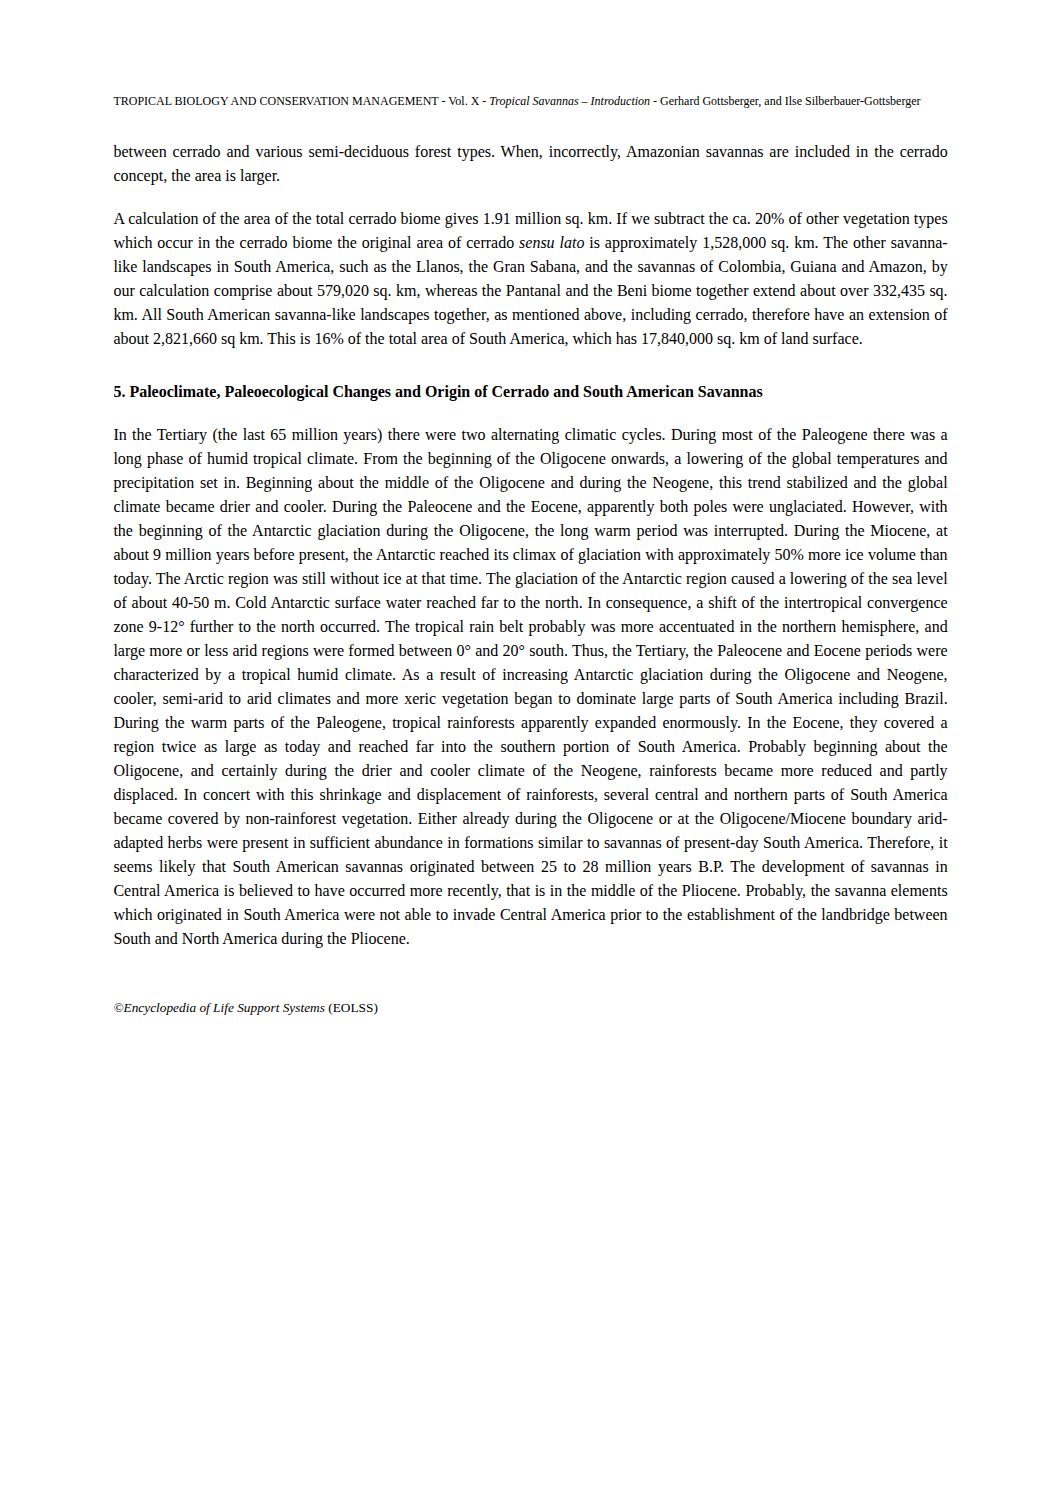TROPICAL BIOLOGY AND CONSERVATION MANAGEMENT - Vol. X - Tropical Savannas – Introduction - Gerhard Gottsberger, and Ilse Silberbauer-Gottsberger
between cerrado and various semi-deciduous forest types. When, incorrectly, Amazonian savannas are included in the cerrado concept, the area is larger.
A calculation of the area of the total cerrado biome gives 1.91 million sq. km. If we subtract the ca. 20% of other vegetation types which occur in the cerrado biome the original area of cerrado sensu lato is approximately 1,528,000 sq. km. The other savanna-like landscapes in South America, such as the Llanos, the Gran Sabana, and the savannas of Colombia, Guiana and Amazon, by our calculation comprise about 579,020 sq. km, whereas the Pantanal and the Beni biome together extend about over 332,435 sq. km. All South American savanna-like landscapes together, as mentioned above, including cerrado, therefore have an extension of about 2,821,660 sq km. This is 16% of the total area of South America, which has 17,840,000 sq. km of land surface.
5. Paleoclimate, Paleoecological Changes and Origin of Cerrado and South American Savannas
In the Tertiary (the last 65 million years) there were two alternating climatic cycles. During most of the Paleogene there was a long phase of humid tropical climate. From the beginning of the Oligocene onwards, a lowering of the global temperatures and precipitation set in. Beginning about the middle of the Oligocene and during the Neogene, this trend stabilized and the global climate became drier and cooler. During the Paleocene and the Eocene, apparently both poles were unglaciated. However, with the beginning of the Antarctic glaciation during the Oligocene, the long warm period was interrupted. During the Miocene, at about 9 million years before present, the Antarctic reached its climax of glaciation with approximately 50% more ice volume than today. The Arctic region was still without ice at that time. The glaciation of the Antarctic region caused a lowering of the sea level of about 40-50 m. Cold Antarctic surface water reached far to the north. In consequence, a shift of the intertropical convergence zone 9-12° further to the north occurred. The tropical rain belt probably was more accentuated in the northern hemisphere, and large more or less arid regions were formed between 0° and 20° south. Thus, the Tertiary, the Paleocene and Eocene periods were characterized by a tropical humid climate. As a result of increasing Antarctic glaciation during the Oligocene and Neogene, cooler, semi-arid to arid climates and more xeric vegetation began to dominate large parts of South America including Brazil. During the warm parts of the Paleogene, tropical rainforests apparently expanded enormously. In the Eocene, they covered a region twice as large as today and reached far into the southern portion of South America. Probably beginning about the Oligocene, and certainly during the drier and cooler climate of the Neogene, rainforests became more reduced and partly displaced. In concert with this shrinkage and displacement of rainforests, several central and northern parts of South America became covered by non-rainforest vegetation. Either already during the Oligocene or at the Oligocene/Miocene boundary arid-adapted herbs were present in sufficient abundance in formations similar to savannas of present-day South America. Therefore, it seems likely that South American savannas originated between 25 to 28 million years B.P. The development of savannas in Central America is believed to have occurred more recently, that is in the middle of the Pliocene. Probably, the savanna elements which originated in South America were not able to invade Central America prior to the establishment of the landbridge between South and North America during the Pliocene.
©Encyclopedia of Life Support Systems (EOLSS)